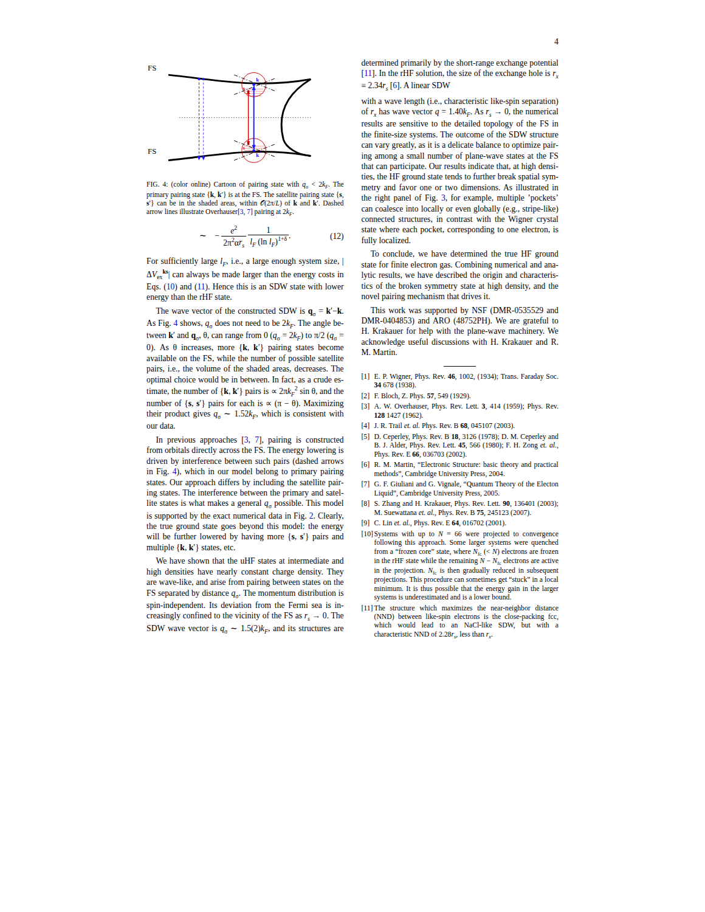4
k k ′ s s ′ FS FS
FIG. 4: (color online) Cartoon of pairing state with qσ < 2kF. The primary pairing state {k, k′} is at the FS. The satellite pairing state {s, s′} can be in the shaded areas, within 𝒪(2π/L) of k and k′. Dashed arrow lines illustrate Overhauser[3, 7] pairing at 2kF.
∼ − e22π2αrs 1 lF (ln lF)1+δ. (12)
For sufficiently large lF, i.e., a large enough system size, |ΔVexks| can always be made larger than the energy costs in Eqs. (10) and (11). Hence this is an SDW state with lower energy than the rHF state.
The wave vector of the constructed SDW is qσ = k′−k. As Fig. 4 shows, qσ does not need to be 2kF. The angle between k′ and qσ, θ, can range from 0 (qσ = 2kF) to π/2 (qσ = 0). As θ increases, more {k, k′} pairing states become available on the FS, while the number of possible satellite pairs, i.e., the volume of the shaded areas, decreases. The optimal choice would be in between. In fact, as a crude estimate, the number of {k, k′} pairs is ∝ 2πkF2 sin θ, and the number of {s, s′} pairs for each is ∝ (π − θ). Maximizing their product gives qσ ∼ 1.52kF, which is consistent with our data.
In previous approaches [3, 7], pairing is constructed from orbitals directly across the FS. The energy lowering is driven by interference between such pairs (dashed arrows in Fig. 4), which in our model belong to primary pairing states. Our approach differs by including the satellite pairing states. The interference between the primary and satellite states is what makes a general qσ possible. This model is supported by the exact numerical data in Fig. 2. Clearly, the true ground state goes beyond this model: the energy will be further lowered by having more {s, s′} pairs and multiple {k, k′} states, etc.
We have shown that the uHF states at intermediate and high densities have nearly constant charge density. They are wave-like, and arise from pairing between states on the FS separated by distance qσ. The momentum distribution is spin-independent. Its deviation from the Fermi sea is increasingly confined to the vicinity of the FS as rs → 0. The SDW wave vector is qσ ∼ 1.5(2)kF, and its structures are determined primarily by the short-range exchange potential [11]. In the rHF solution, the size of the exchange hole is rx ≡ 2.34rs [6]. A linear SDW
with a wave length (i.e., characteristic like-spin separation) of rx has wave vector q = 1.40kF. As rs → 0, the numerical results are sensitive to the detailed topology of the FS in the finite-size systems. The outcome of the SDW structure can vary greatly, as it is a delicate balance to optimize pairing among a small number of plane-wave states at the FS that can participate. Our results indicate that, at high densities, the HF ground state tends to further break spatial symmetry and favor one or two dimensions. As illustrated in the right panel of Fig. 3, for example, multiple ’pockets’ can coalesce into locally or even globally (e.g., stripe-like) connected structures, in contrast with the Wigner crystal state where each pocket, corresponding to one electron, is fully localized.
To conclude, we have determined the true HF ground state for finite electron gas. Combining numerical and analytic results, we have described the origin and characteristics of the broken symmetry state at high density, and the novel pairing mechanism that drives it.
This work was supported by NSF (DMR-0535529 and DMR-0404853) and ARO (48752PH). We are grateful to H. Krakauer for help with the plane-wave machinery. We acknowledge useful discussions with H. Krakauer and R. M. Martin.
[1] E. P. Wigner, Phys. Rev. 46, 1002, (1934); Trans. Faraday Soc. 34 678 (1938).
[2] F. Bloch, Z. Phys. 57, 549 (1929).
[3] A. W. Overhauser, Phys. Rev. Lett. 3, 414 (1959); Phys. Rev. 128 1427 (1962).
[4] J. R. Trail et. al. Phys. Rev. B 68, 045107 (2003).
[5] D. Ceperley, Phys. Rev. B 18, 3126 (1978); D. M. Ceperley and B. J. Alder, Phys. Rev. Lett. 45, 566 (1980); F. H. Zong et. al., Phys. Rev. E 66, 036703 (2002).
[6] R. M. Martin, “Electronic Structure: basic theory and practical methods”, Cambridge University Press, 2004.
[7] G. F. Giuliani and G. Vignale, “Quantum Theory of the Electon Liquid”, Cambridge University Press, 2005.
[8] S. Zhang and H. Krakauer, Phys. Rev. Lett. 90, 136401 (2003); M. Suewattana et. al., Phys. Rev. B 75, 245123 (2007).
[9] C. Lin et. al., Phys. Rev. E 64, 016702 (2001).
[10] Systems with up to N = 66 were projected to convergence following this approach. Some larger systems were quenched from a “frozen core” state, where Nfc (< N) electrons are frozen in the rHF state while the remaining N − Nfc electrons are active in the projection. Nfc is then gradually reduced in subsequent projections. This procedure can sometimes get “stuck” in a local minimum. It is thus possible that the energy gain in the larger systems is underestimated and is a lower bound.
[11] The structure which maximizes the near-neighbor distance (NND) between like-spin electrons is the close-packing fcc, which would lead to an NaCl-like SDW, but with a characteristic NND of 2.28rs, less than rx.